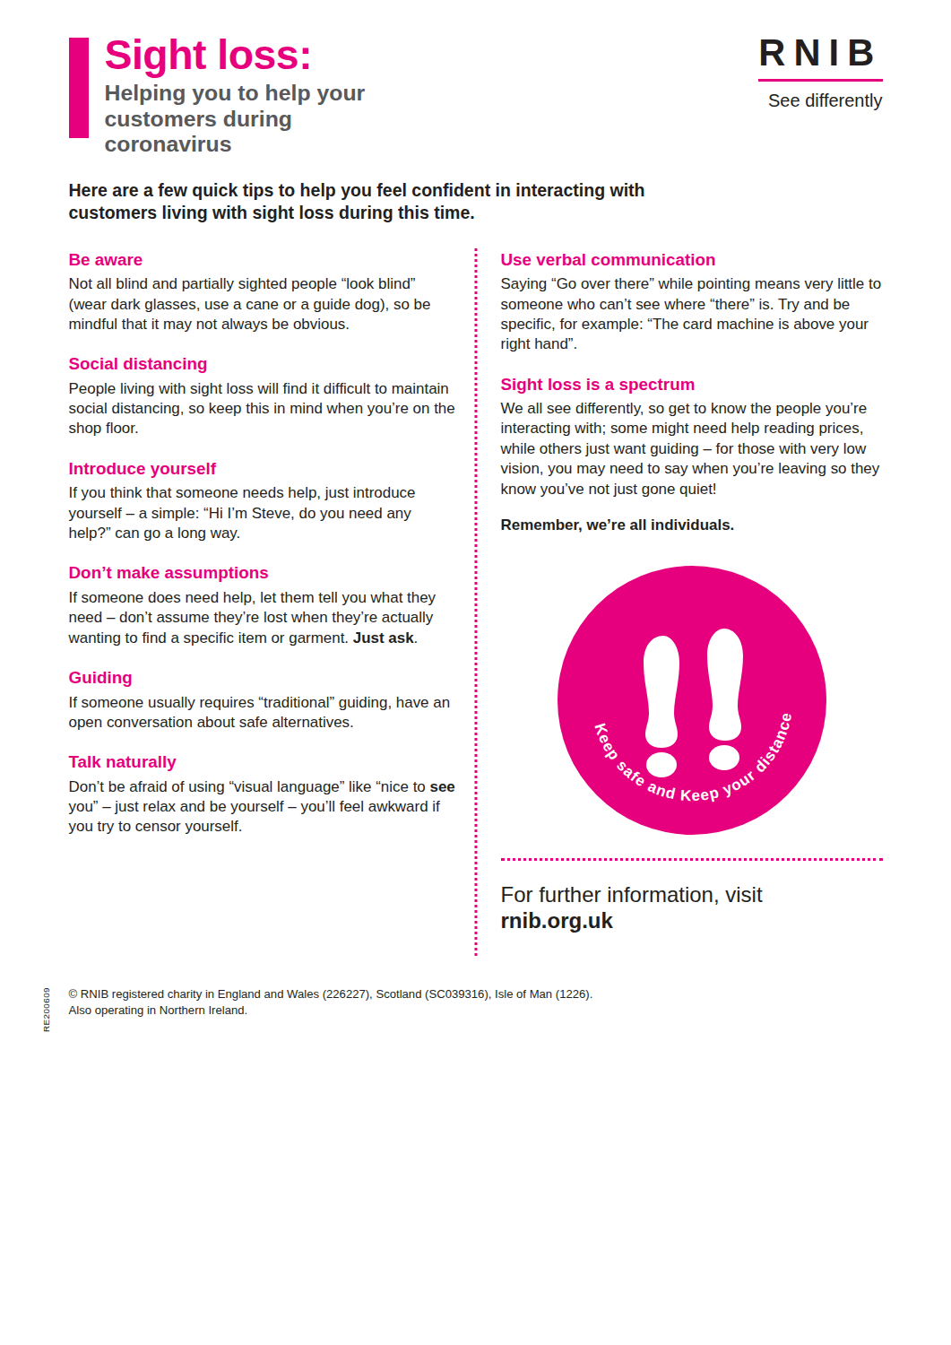Sight loss:
Helping you to help your customers during coronavirus
RNIB
See differently
Here are a few quick tips to help you feel confident in interacting with customers living with sight loss during this time.
Be aware
Not all blind and partially sighted people “look blind” (wear dark glasses, use a cane or a guide dog), so be mindful that it may not always be obvious.
Social distancing
People living with sight loss will find it difficult to maintain social distancing, so keep this in mind when you’re on the shop floor.
Introduce yourself
If you think that someone needs help, just introduce yourself – a simple: “Hi I’m Steve, do you need any help?” can go a long way.
Don’t make assumptions
If someone does need help, let them tell you what they need – don’t assume they’re lost when they’re actually wanting to find a specific item or garment. Just ask.
Guiding
If someone usually requires “traditional” guiding, have an open conversation about safe alternatives.
Talk naturally
Don’t be afraid of using “visual language” like “nice to see you” – just relax and be yourself – you’ll feel awkward if you try to censor yourself.
Use verbal communication
Saying “Go over there” while pointing means very little to someone who can’t see where “there” is. Try and be specific, for example: “The card machine is above your right hand”.
Sight loss is a spectrum
We all see differently, so get to know the people you’re interacting with; some might need help reading prices, while others just want guiding – for those with very low vision, you may need to say when you’re leaving so they know you’ve not just gone quiet!
Remember, we’re all individuals.
Keep safe and Keep your distance
For further information, visit
rnib.org.uk
© RNIB registered charity in England and Wales (226227), Scotland (SC039316), Isle of Man (1226).
Also operating in Northern Ireland.
RE200609